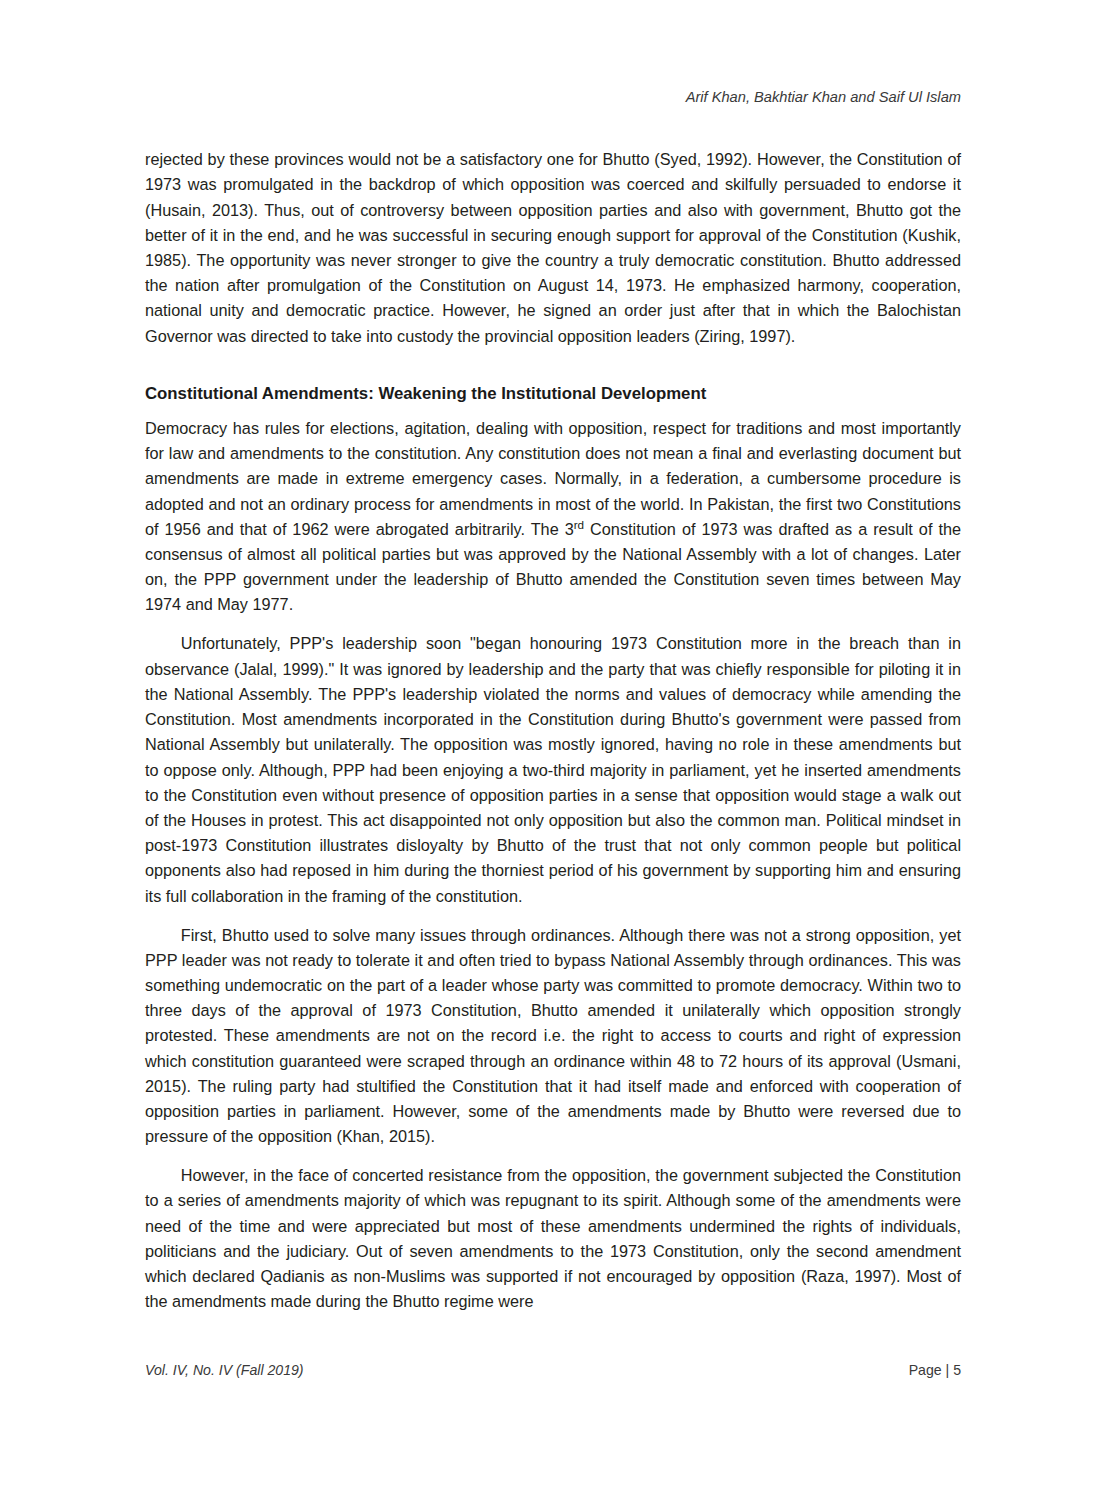Arif Khan, Bakhtiar Khan and Saif Ul Islam
rejected by these provinces would not be a satisfactory one for Bhutto (Syed, 1992). However, the Constitution of 1973 was promulgated in the backdrop of which opposition was coerced and skilfully persuaded to endorse it (Husain, 2013). Thus, out of controversy between opposition parties and also with government, Bhutto got the better of it in the end, and he was successful in securing enough support for approval of the Constitution (Kushik, 1985). The opportunity was never stronger to give the country a truly democratic constitution. Bhutto addressed the nation after promulgation of the Constitution on August 14, 1973. He emphasized harmony, cooperation, national unity and democratic practice. However, he signed an order just after that in which the Balochistan Governor was directed to take into custody the provincial opposition leaders (Ziring, 1997).
Constitutional Amendments: Weakening the Institutional Development
Democracy has rules for elections, agitation, dealing with opposition, respect for traditions and most importantly for law and amendments to the constitution. Any constitution does not mean a final and everlasting document but amendments are made in extreme emergency cases. Normally, in a federation, a cumbersome procedure is adopted and not an ordinary process for amendments in most of the world. In Pakistan, the first two Constitutions of 1956 and that of 1962 were abrogated arbitrarily. The 3rd Constitution of 1973 was drafted as a result of the consensus of almost all political parties but was approved by the National Assembly with a lot of changes. Later on, the PPP government under the leadership of Bhutto amended the Constitution seven times between May 1974 and May 1977.
Unfortunately, PPP's leadership soon "began honouring 1973 Constitution more in the breach than in observance (Jalal, 1999)." It was ignored by leadership and the party that was chiefly responsible for piloting it in the National Assembly. The PPP's leadership violated the norms and values of democracy while amending the Constitution. Most amendments incorporated in the Constitution during Bhutto's government were passed from National Assembly but unilaterally. The opposition was mostly ignored, having no role in these amendments but to oppose only. Although, PPP had been enjoying a two-third majority in parliament, yet he inserted amendments to the Constitution even without presence of opposition parties in a sense that opposition would stage a walk out of the Houses in protest. This act disappointed not only opposition but also the common man. Political mindset in post-1973 Constitution illustrates disloyalty by Bhutto of the trust that not only common people but political opponents also had reposed in him during the thorniest period of his government by supporting him and ensuring its full collaboration in the framing of the constitution.
First, Bhutto used to solve many issues through ordinances. Although there was not a strong opposition, yet PPP leader was not ready to tolerate it and often tried to bypass National Assembly through ordinances. This was something undemocratic on the part of a leader whose party was committed to promote democracy. Within two to three days of the approval of 1973 Constitution, Bhutto amended it unilaterally which opposition strongly protested. These amendments are not on the record i.e. the right to access to courts and right of expression which constitution guaranteed were scraped through an ordinance within 48 to 72 hours of its approval (Usmani, 2015). The ruling party had stultified the Constitution that it had itself made and enforced with cooperation of opposition parties in parliament. However, some of the amendments made by Bhutto were reversed due to pressure of the opposition (Khan, 2015).
However, in the face of concerted resistance from the opposition, the government subjected the Constitution to a series of amendments majority of which was repugnant to its spirit. Although some of the amendments were need of the time and were appreciated but most of these amendments undermined the rights of individuals, politicians and the judiciary. Out of seven amendments to the 1973 Constitution, only the second amendment which declared Qadianis as non-Muslims was supported if not encouraged by opposition (Raza, 1997). Most of the amendments made during the Bhutto regime were
Vol. IV, No. IV (Fall 2019) Page | 5